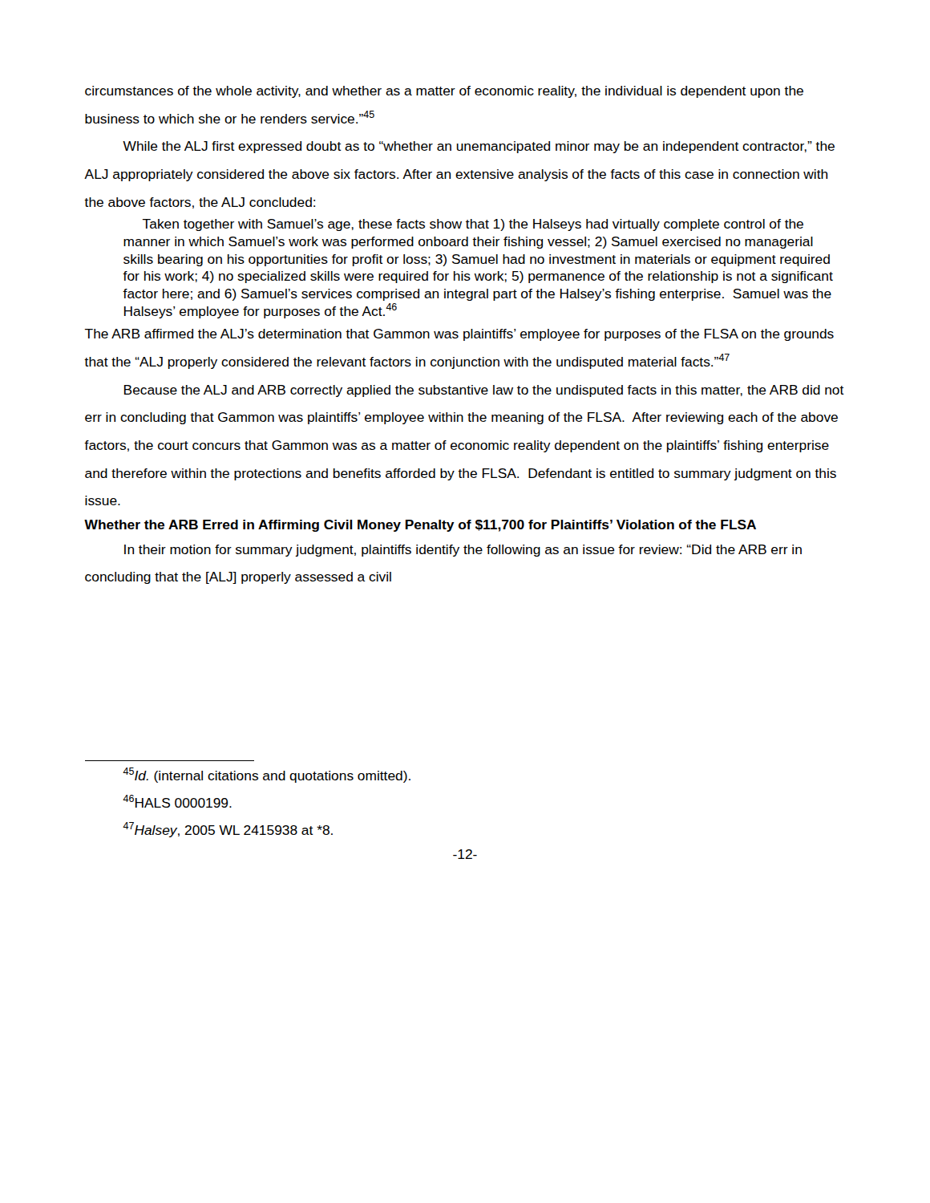circumstances of the whole activity, and whether as a matter of economic reality, the individual is dependent upon the business to which she or he renders service.”45
While the ALJ first expressed doubt as to “whether an unemancipated minor may be an independent contractor,” the ALJ appropriately considered the above six factors. After an extensive analysis of the facts of this case in connection with the above factors, the ALJ concluded:
Taken together with Samuel’s age, these facts show that 1) the Halseys had virtually complete control of the manner in which Samuel’s work was performed onboard their fishing vessel; 2) Samuel exercised no managerial skills bearing on his opportunities for profit or loss; 3) Samuel had no investment in materials or equipment required for his work; 4) no specialized skills were required for his work; 5) permanence of the relationship is not a significant factor here; and 6) Samuel’s services comprised an integral part of the Halsey’s fishing enterprise. Samuel was the Halseys’ employee for purposes of the Act.46
The ARB affirmed the ALJ’s determination that Gammon was plaintiffs’ employee for purposes of the FLSA on the grounds that the “ALJ properly considered the relevant factors in conjunction with the undisputed material facts.”47
Because the ALJ and ARB correctly applied the substantive law to the undisputed facts in this matter, the ARB did not err in concluding that Gammon was plaintiffs’ employee within the meaning of the FLSA. After reviewing each of the above factors, the court concurs that Gammon was as a matter of economic reality dependent on the plaintiffs’ fishing enterprise and therefore within the protections and benefits afforded by the FLSA. Defendant is entitled to summary judgment on this issue.
Whether the ARB Erred in Affirming Civil Money Penalty of $11,700 for Plaintiffs’ Violation of the FLSA
In their motion for summary judgment, plaintiffs identify the following as an issue for review: “Did the ARB err in concluding that the [ALJ] properly assessed a civil
45Id. (internal citations and quotations omitted).
46HALS 0000199.
47Halsey, 2005 WL 2415938 at *8.
-12-